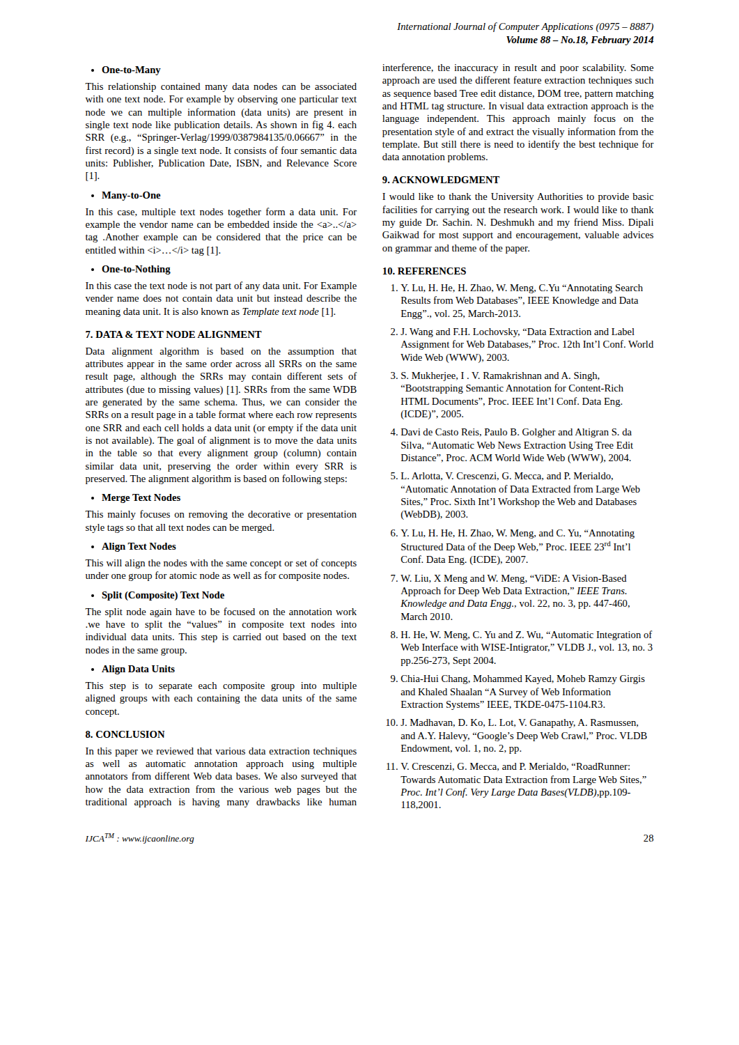International Journal of Computer Applications (0975 – 8887) Volume 88 – No.18, February 2014
One-to-Many
This relationship contained many data nodes can be associated with one text node. For example by observing one particular text node we can multiple information (data units) are present in single text node like publication details. As shown in fig 4. each SRR (e.g., “Springer-Verlag/1999/0387984135/0.06667” in the first record) is a single text node. It consists of four semantic data units: Publisher, Publication Date, ISBN, and Relevance Score [1].
Many-to-One
In this case, multiple text nodes together form a data unit. For example the vendor name can be embedded inside the <a>..</a> tag .Another example can be considered that the price can be entitled within <i>…</i> tag [1].
One-to-Nothing
In this case the text node is not part of any data unit. For Example vender name does not contain data unit but instead describe the meaning data unit. It is also known as Template text node [1].
7. DATA & TEXT NODE ALIGNMENT
Data alignment algorithm is based on the assumption that attributes appear in the same order across all SRRs on the same result page, although the SRRs may contain different sets of attributes (due to missing values) [1]. SRRs from the same WDB are generated by the same schema. Thus, we can consider the SRRs on a result page in a table format where each row represents one SRR and each cell holds a data unit (or empty if the data unit is not available). The goal of alignment is to move the data units in the table so that every alignment group (column) contain similar data unit, preserving the order within every SRR is preserved. The alignment algorithm is based on following steps:
Merge Text Nodes
This mainly focuses on removing the decorative or presentation style tags so that all text nodes can be merged.
Align Text Nodes
This will align the nodes with the same concept or set of concepts under one group for atomic node as well as for composite nodes.
Split (Composite) Text Node
The split node again have to be focused on the annotation work .we have to split the “values” in composite text nodes into individual data units. This step is carried out based on the text nodes in the same group.
Align Data Units
This step is to separate each composite group into multiple aligned groups with each containing the data units of the same concept.
8. CONCLUSION
In this paper we reviewed that various data extraction techniques as well as automatic annotation approach using multiple annotators from different Web data bases. We also surveyed that how the data extraction from the various web pages but the traditional approach is having many drawbacks like human interference, the inaccuracy in result and poor scalability. Some approach are used the different feature extraction techniques such as sequence based Tree edit distance, DOM tree, pattern matching and HTML tag structure. In visual data extraction approach is the language independent. This approach mainly focus on the presentation style of and extract the visually information from the template. But still there is need to identify the best technique for data annotation problems.
9. ACKNOWLEDGMENT
I would like to thank the University Authorities to provide basic facilities for carrying out the research work. I would like to thank my guide Dr. Sachin. N. Deshmukh and my friend Miss. Dipali Gaikwad for most support and encouragement, valuable advices on grammar and theme of the paper.
10. REFERENCES
Y. Lu, H. He, H. Zhao, W. Meng, C.Yu “Annotating Search Results from Web Databases”, IEEE Knowledge and Data Engg”., vol. 25, March-2013.
J. Wang and F.H. Lochovsky, “Data Extraction and Label Assignment for Web Databases,” Proc. 12th Int’l Conf. World Wide Web (WWW), 2003.
S. Mukherjee, I . V. Ramakrishnan and A. Singh, “Bootstrapping Semantic Annotation for Content-Rich HTML Documents”, Proc. IEEE Int’l Conf. Data Eng. (ICDE)”, 2005.
Davi de Casto Reis, Paulo B. Golgher and Altigran S. da Silva, “Automatic Web News Extraction Using Tree Edit Distance”, Proc. ACM World Wide Web (WWW), 2004.
L. Arlotta, V. Crescenzi, G. Mecca, and P. Merialdo, “Automatic Annotation of Data Extracted from Large Web Sites,” Proc. Sixth Int’l Workshop the Web and Databases (WebDB), 2003.
Y. Lu, H. He, H. Zhao, W. Meng, and C. Yu, “Annotating Structured Data of the Deep Web,” Proc. IEEE 23rd Int’l Conf. Data Eng. (ICDE), 2007.
W. Liu, X Meng and W. Meng, “ViDE: A Vision-Based Approach for Deep Web Data Extraction,” IEEE Trans. Knowledge and Data Engg., vol. 22, no. 3, pp. 447-460, March 2010.
H. He, W. Meng, C. Yu and Z. Wu, “Automatic Integration of Web Interface with WISE-Intigrator,” VLDB J., vol. 13, no. 3 pp.256-273, Sept 2004.
Chia-Hui Chang, Mohammed Kayed, Moheb Ramzy Girgis and Khaled Shaalan “A Survey of Web Information Extraction Systems” IEEE, TKDE-0475-1104.R3.
J. Madhavan, D. Ko, L. Lot, V. Ganapathy, A. Rasmussen, and A.Y. Halevy, “Google’s Deep Web Crawl,” Proc. VLDB Endowment, vol. 1, no. 2, pp.
V. Crescenzi, G. Mecca, and P. Merialdo, “RoadRunner: Towards Automatic Data Extraction from Large Web Sites,” Proc. Int’l Conf. Very Large Data Bases(VLDB),pp.109-118,2001.
IJCATM : www.ijcaonline.org 28